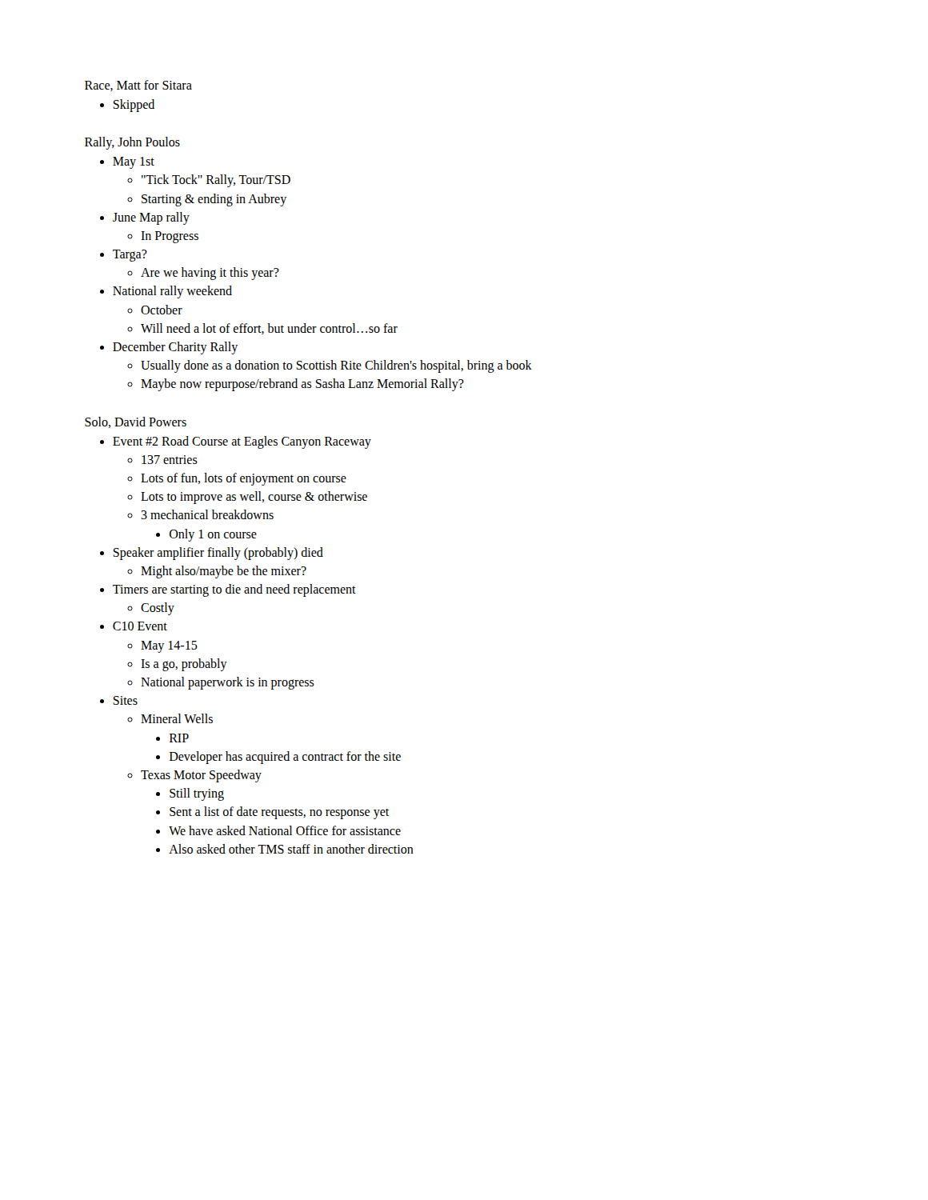Race, Matt for Sitara
Skipped
Rally, John Poulos
May 1st
"Tick Tock" Rally, Tour/TSD
Starting & ending in Aubrey
June Map rally
In Progress
Targa?
Are we having it this year?
National rally weekend
October
Will need a lot of effort, but under control…so far
December Charity Rally
Usually done as a donation to Scottish Rite Children's hospital, bring a book
Maybe now repurpose/rebrand as Sasha Lanz Memorial Rally?
Solo, David Powers
Event #2 Road Course at Eagles Canyon Raceway
137 entries
Lots of fun, lots of enjoyment on course
Lots to improve as well, course & otherwise
3 mechanical breakdowns
Only 1 on course
Speaker amplifier finally (probably) died
Might also/maybe be the mixer?
Timers are starting to die and need replacement
Costly
C10 Event
May 14-15
Is a go, probably
National paperwork is in progress
Sites
Mineral Wells
RIP
Developer has acquired a contract for the site
Texas Motor Speedway
Still trying
Sent a list of date requests, no response yet
We have asked National Office for assistance
Also asked other TMS staff in another direction